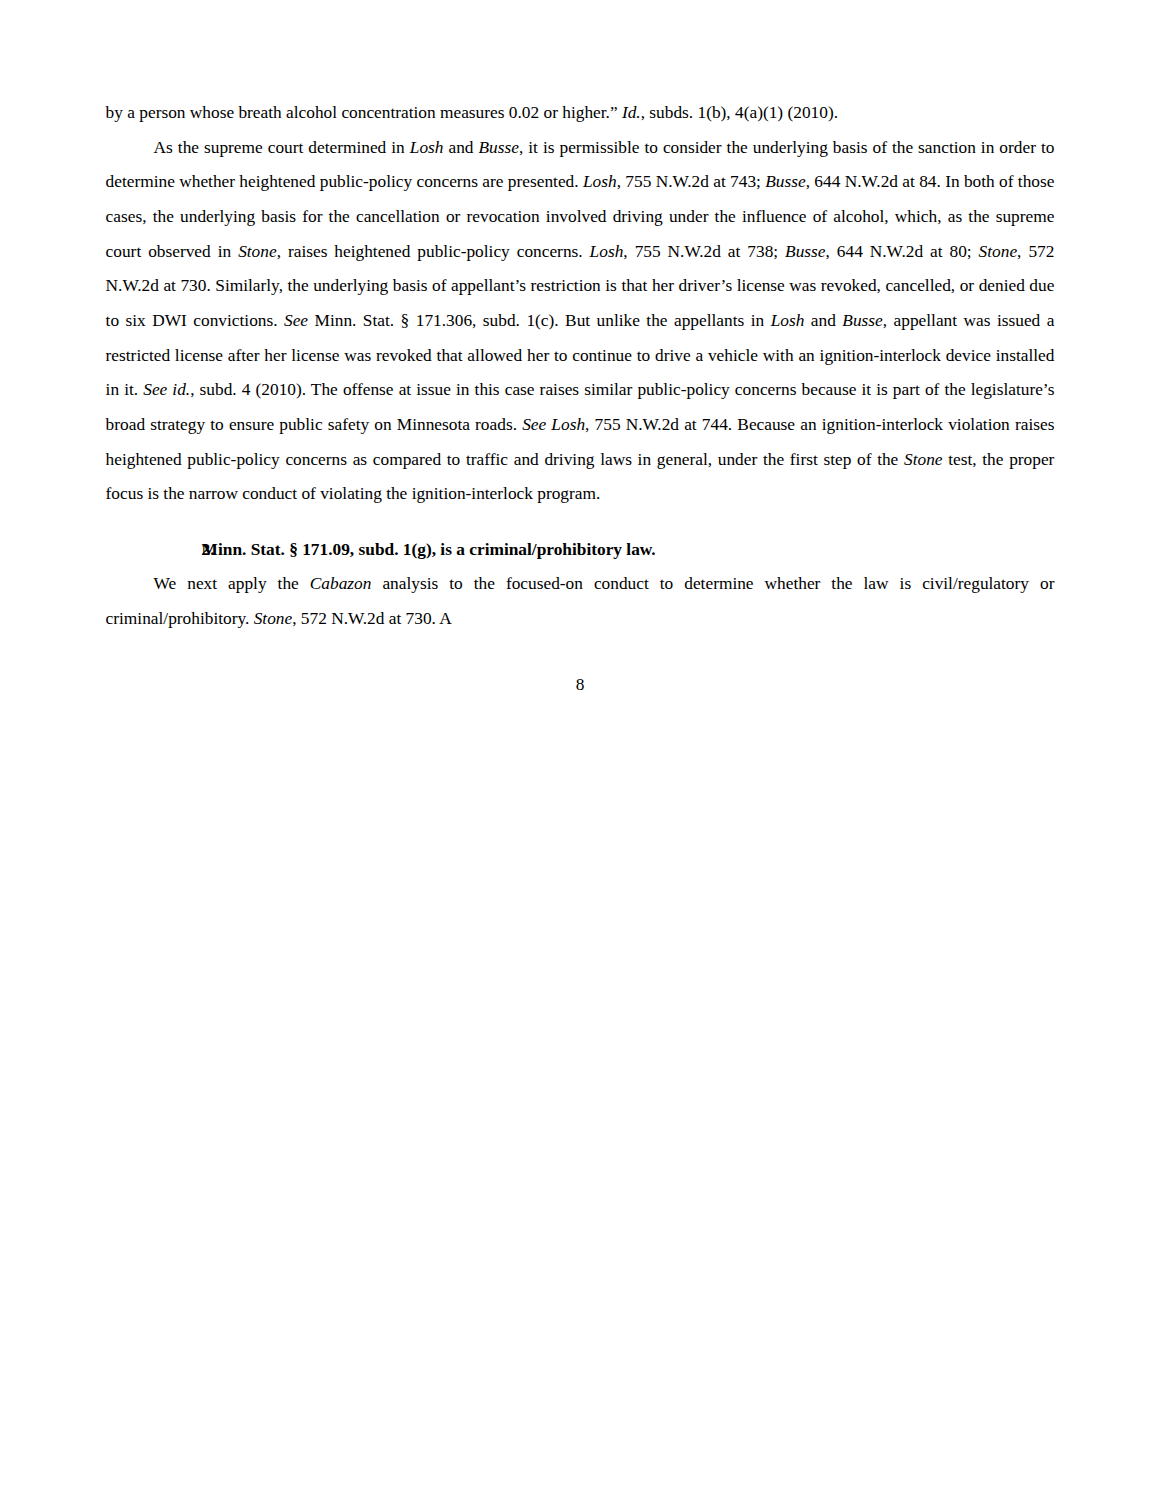by a person whose breath alcohol concentration measures 0.02 or higher.” Id., subds. 1(b), 4(a)(1) (2010).
As the supreme court determined in Losh and Busse, it is permissible to consider the underlying basis of the sanction in order to determine whether heightened public-policy concerns are presented. Losh, 755 N.W.2d at 743; Busse, 644 N.W.2d at 84. In both of those cases, the underlying basis for the cancellation or revocation involved driving under the influence of alcohol, which, as the supreme court observed in Stone, raises heightened public-policy concerns. Losh, 755 N.W.2d at 738; Busse, 644 N.W.2d at 80; Stone, 572 N.W.2d at 730. Similarly, the underlying basis of appellant’s restriction is that her driver’s license was revoked, cancelled, or denied due to six DWI convictions. See Minn. Stat. § 171.306, subd. 1(c). But unlike the appellants in Losh and Busse, appellant was issued a restricted license after her license was revoked that allowed her to continue to drive a vehicle with an ignition-interlock device installed in it. See id., subd. 4 (2010). The offense at issue in this case raises similar public-policy concerns because it is part of the legislature’s broad strategy to ensure public safety on Minnesota roads. See Losh, 755 N.W.2d at 744. Because an ignition-interlock violation raises heightened public-policy concerns as compared to traffic and driving laws in general, under the first step of the Stone test, the proper focus is the narrow conduct of violating the ignition-interlock program.
2. Minn. Stat. § 171.09, subd. 1(g), is a criminal/prohibitory law.
We next apply the Cabazon analysis to the focused-on conduct to determine whether the law is civil/regulatory or criminal/prohibitory. Stone, 572 N.W.2d at 730. A
8